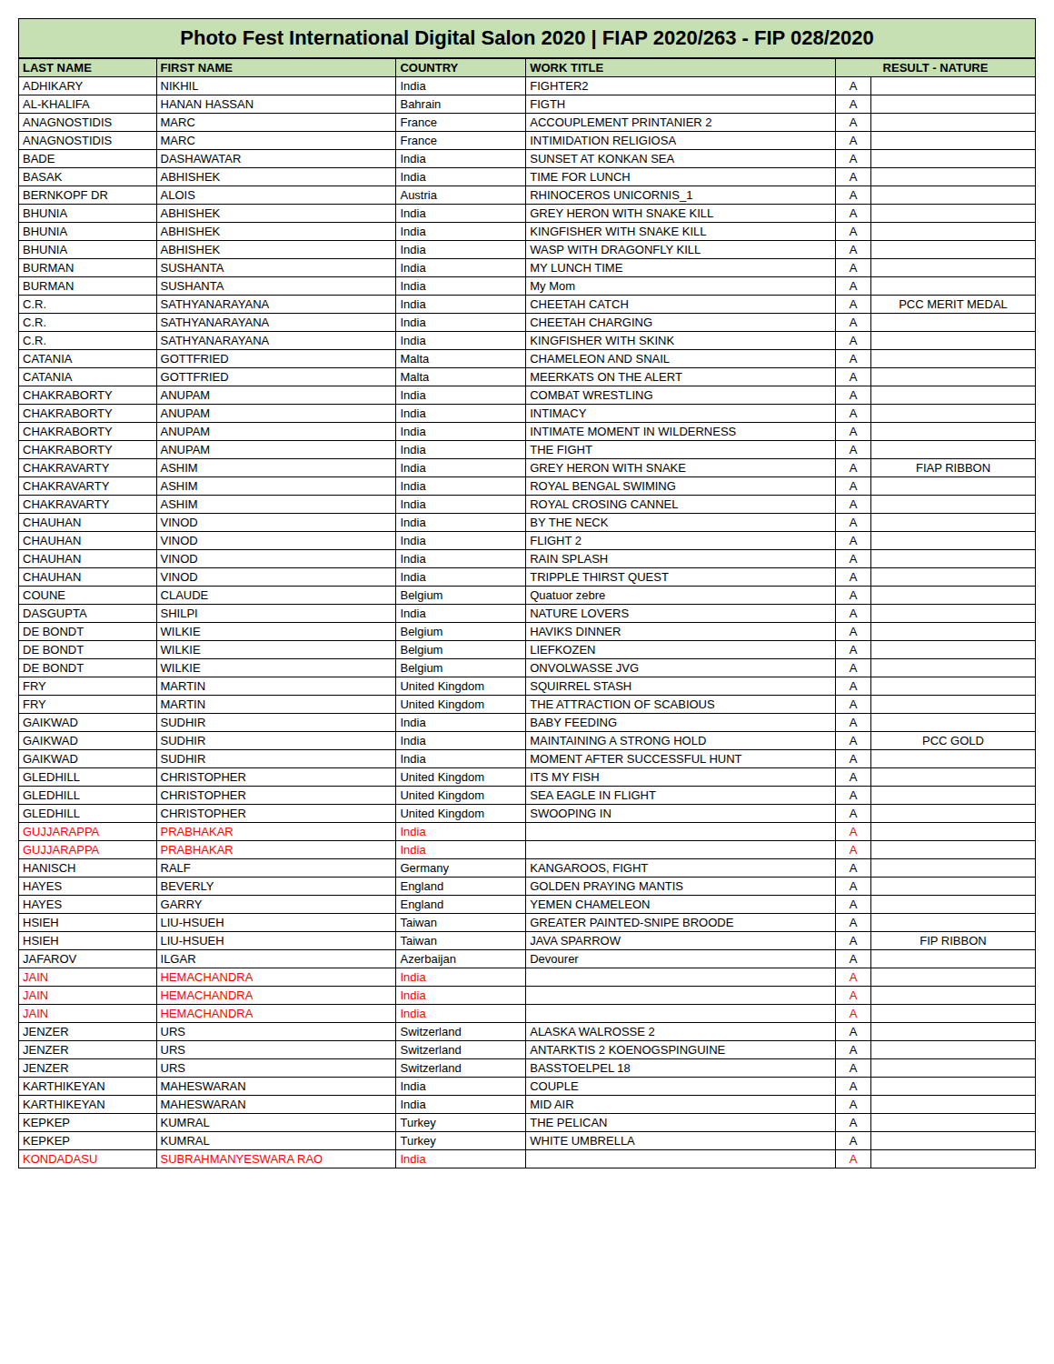Photo Fest International Digital Salon 2020 | FIAP 2020/263 - FIP 028/2020
| LAST NAME | FIRST NAME | COUNTRY | WORK TITLE | RESULT - NATURE |
| --- | --- | --- | --- | --- |
| ADHIKARY | NIKHIL | India | FIGHTER2 | A | |
| AL-KHALIFA | HANAN HASSAN | Bahrain | FIGTH | A | |
| ANAGNOSTIDIS | MARC | France | ACCOUPLEMENT PRINTANIER 2 | A | |
| ANAGNOSTIDIS | MARC | France | INTIMIDATION RELIGIOSA | A | |
| BADE | DASHAWATAR | India | SUNSET AT KONKAN SEA | A | |
| BASAK | ABHISHEK | India | TIME FOR LUNCH | A | |
| BERNKOPF DR | ALOIS | Austria | RHINOCEROS UNICORNIS_1 | A | |
| BHUNIA | ABHISHEK | India | GREY HERON WITH SNAKE KILL | A | |
| BHUNIA | ABHISHEK | India | KINGFISHER WITH SNAKE KILL | A | |
| BHUNIA | ABHISHEK | India | WASP WITH DRAGONFLY KILL | A | |
| BURMAN | SUSHANTA | India | MY LUNCH TIME | A | |
| BURMAN | SUSHANTA | India | My Mom | A | |
| C.R. | SATHYANARAYANA | India | CHEETAH CATCH | A | PCC MERIT MEDAL |
| C.R. | SATHYANARAYANA | India | CHEETAH CHARGING | A | |
| C.R. | SATHYANARAYANA | India | KINGFISHER WITH SKINK | A | |
| CATANIA | GOTTFRIED | Malta | CHAMELEON AND SNAIL | A | |
| CATANIA | GOTTFRIED | Malta | MEERKATS ON THE ALERT | A | |
| CHAKRABORTY | ANUPAM | India | COMBAT WRESTLING | A | |
| CHAKRABORTY | ANUPAM | India | INTIMACY | A | |
| CHAKRABORTY | ANUPAM | India | INTIMATE MOMENT IN WILDERNESS | A | |
| CHAKRABORTY | ANUPAM | India | THE FIGHT | A | |
| CHAKRAVARTY | ASHIM | India | GREY HERON WITH SNAKE | A | FIAP RIBBON |
| CHAKRAVARTY | ASHIM | India | ROYAL BENGAL SWIMING | A | |
| CHAKRAVARTY | ASHIM | India | ROYAL CROSING CANNEL | A | |
| CHAUHAN | VINOD | India | BY THE NECK | A | |
| CHAUHAN | VINOD | India | FLIGHT 2 | A | |
| CHAUHAN | VINOD | India | RAIN SPLASH | A | |
| CHAUHAN | VINOD | India | TRIPPLE THIRST QUEST | A | |
| COUNE | CLAUDE | Belgium | Quatuor zebre | A | |
| DASGUPTA | SHILPI | India | NATURE LOVERS | A | |
| DE BONDT | WILKIE | Belgium | HAVIKS DINNER | A | |
| DE BONDT | WILKIE | Belgium | LIEFKOZEN | A | |
| DE BONDT | WILKIE | Belgium | ONVOLWASSE JVG | A | |
| FRY | MARTIN | United Kingdom | SQUIRREL STASH | A | |
| FRY | MARTIN | United Kingdom | THE ATTRACTION OF SCABIOUS | A | |
| GAIKWAD | SUDHIR | India | BABY FEEDING | A | |
| GAIKWAD | SUDHIR | India | MAINTAINING A STRONG HOLD | A | PCC GOLD |
| GAIKWAD | SUDHIR | India | MOMENT AFTER SUCCESSFUL HUNT | A | |
| GLEDHILL | CHRISTOPHER | United Kingdom | ITS MY FISH | A | |
| GLEDHILL | CHRISTOPHER | United Kingdom | SEA EAGLE IN FLIGHT | A | |
| GLEDHILL | CHRISTOPHER | United Kingdom | SWOOPING IN | A | |
| GUJJARAPPA | PRABHAKAR | India | | A | |
| GUJJARAPPA | PRABHAKAR | India | | A | |
| HANISCH | RALF | Germany | KANGAROOS, FIGHT | A | |
| HAYES | BEVERLY | England | GOLDEN PRAYING MANTIS | A | |
| HAYES | GARRY | England | YEMEN CHAMELEON | A | |
| HSIEH | LIU-HSUEH | Taiwan | GREATER PAINTED-SNIPE BROODE | A | |
| HSIEH | LIU-HSUEH | Taiwan | JAVA SPARROW | A | FIP RIBBON |
| JAFAROV | ILGAR | Azerbaijan | Devourer | A | |
| JAIN | HEMACHANDRA | India | | A | |
| JAIN | HEMACHANDRA | India | | A | |
| JAIN | HEMACHANDRA | India | | A | |
| JENZER | URS | Switzerland | ALASKA WALROSSE 2 | A | |
| JENZER | URS | Switzerland | ANTARKTIS 2 KOENOGSPINGUINE | A | |
| JENZER | URS | Switzerland | BASSTOELPEL 18 | A | |
| KARTHIKEYAN | MAHESWARAN | India | COUPLE | A | |
| KARTHIKEYAN | MAHESWARAN | India | MID AIR | A | |
| KEPKEP | KUMRAL | Turkey | THE PELICAN | A | |
| KEPKEP | KUMRAL | Turkey | WHITE UMBRELLA | A | |
| KONDADASU | SUBRAHMANYESWARA RAO | India | | A | |